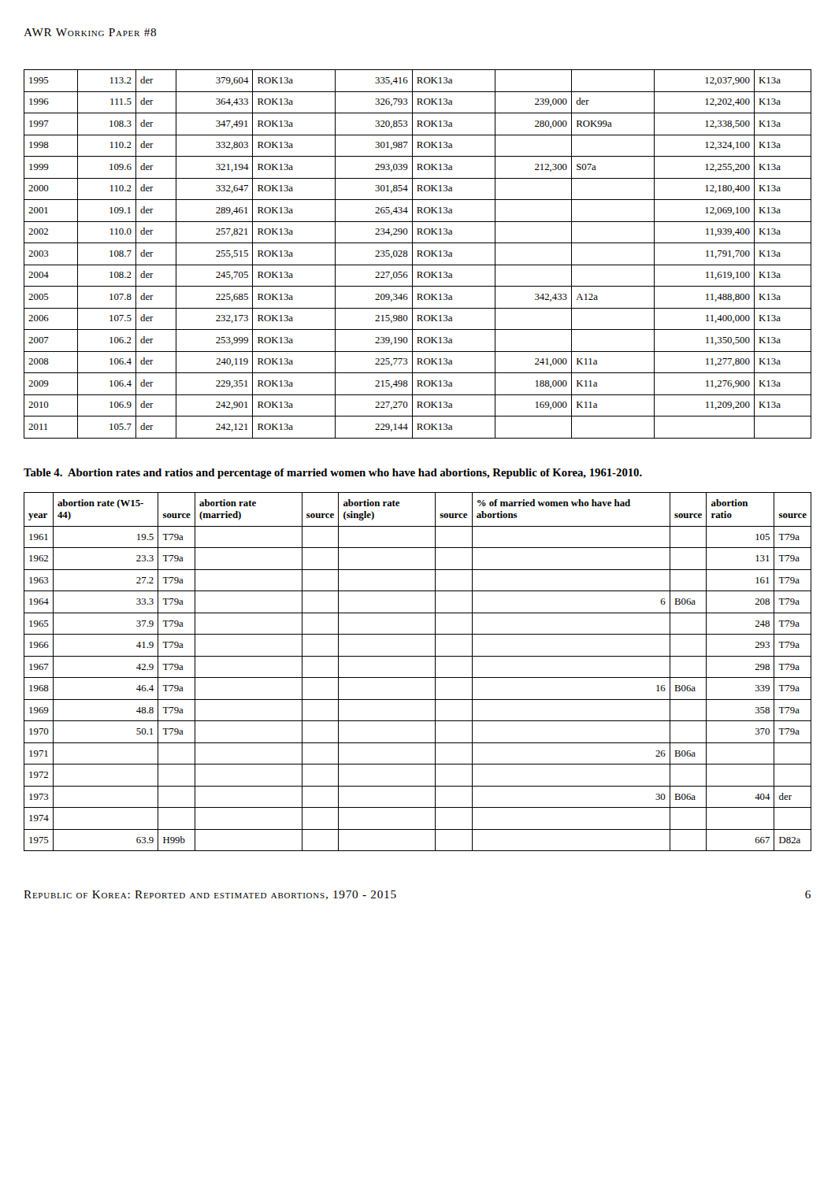AWR Working Paper #8
| 1995 | 113.2 | der | 379,604 | ROK13a | 335,416 | ROK13a | | | 12,037,900 | K13a |
| 1996 | 111.5 | der | 364,433 | ROK13a | 326,793 | ROK13a | 239,000 | der | 12,202,400 | K13a |
| 1997 | 108.3 | der | 347,491 | ROK13a | 320,853 | ROK13a | 280,000 | ROK99a | 12,338,500 | K13a |
| 1998 | 110.2 | der | 332,803 | ROK13a | 301,987 | ROK13a | | | 12,324,100 | K13a |
| 1999 | 109.6 | der | 321,194 | ROK13a | 293,039 | ROK13a | 212,300 | S07a | 12,255,200 | K13a |
| 2000 | 110.2 | der | 332,647 | ROK13a | 301,854 | ROK13a | | | 12,180,400 | K13a |
| 2001 | 109.1 | der | 289,461 | ROK13a | 265,434 | ROK13a | | | 12,069,100 | K13a |
| 2002 | 110.0 | der | 257,821 | ROK13a | 234,290 | ROK13a | | | 11,939,400 | K13a |
| 2003 | 108.7 | der | 255,515 | ROK13a | 235,028 | ROK13a | | | 11,791,700 | K13a |
| 2004 | 108.2 | der | 245,705 | ROK13a | 227,056 | ROK13a | | | 11,619,100 | K13a |
| 2005 | 107.8 | der | 225,685 | ROK13a | 209,346 | ROK13a | 342,433 | A12a | 11,488,800 | K13a |
| 2006 | 107.5 | der | 232,173 | ROK13a | 215,980 | ROK13a | | | 11,400,000 | K13a |
| 2007 | 106.2 | der | 253,999 | ROK13a | 239,190 | ROK13a | | | 11,350,500 | K13a |
| 2008 | 106.4 | der | 240,119 | ROK13a | 225,773 | ROK13a | 241,000 | K11a | 11,277,800 | K13a |
| 2009 | 106.4 | der | 229,351 | ROK13a | 215,498 | ROK13a | 188,000 | K11a | 11,276,900 | K13a |
| 2010 | 106.9 | der | 242,901 | ROK13a | 227,270 | ROK13a | 169,000 | K11a | 11,209,200 | K13a |
| 2011 | 105.7 | der | 242,121 | ROK13a | 229,144 | ROK13a | | | | |
Table 4. Abortion rates and ratios and percentage of married women who have had abortions, Republic of Korea, 1961-2010.
| year | abortion rate (W15-44) | source | abortion rate (married) | source | abortion rate (single) | source | % of married women who have had abortions | source | abortion ratio | source |
| --- | --- | --- | --- | --- | --- | --- | --- | --- | --- | --- |
| 1961 | 19.5 | T79a | | | | | | | 105 | T79a |
| 1962 | 23.3 | T79a | | | | | | | 131 | T79a |
| 1963 | 27.2 | T79a | | | | | | | 161 | T79a |
| 1964 | 33.3 | T79a | | | | | 6 | B06a | 208 | T79a |
| 1965 | 37.9 | T79a | | | | | | | 248 | T79a |
| 1966 | 41.9 | T79a | | | | | | | 293 | T79a |
| 1967 | 42.9 | T79a | | | | | | | 298 | T79a |
| 1968 | 46.4 | T79a | | | | | 16 | B06a | 339 | T79a |
| 1969 | 48.8 | T79a | | | | | | | 358 | T79a |
| 1970 | 50.1 | T79a | | | | | | | 370 | T79a |
| 1971 | | | | | | | 26 | B06a | | |
| 1972 | | | | | | | | | | |
| 1973 | | | | | | | 30 | B06a | 404 | der |
| 1974 | | | | | | | | | | |
| 1975 | 63.9 | H99b | | | | | | | 667 | D82a |
Republic of Korea: Reported and estimated abortions, 1970 - 2015 6